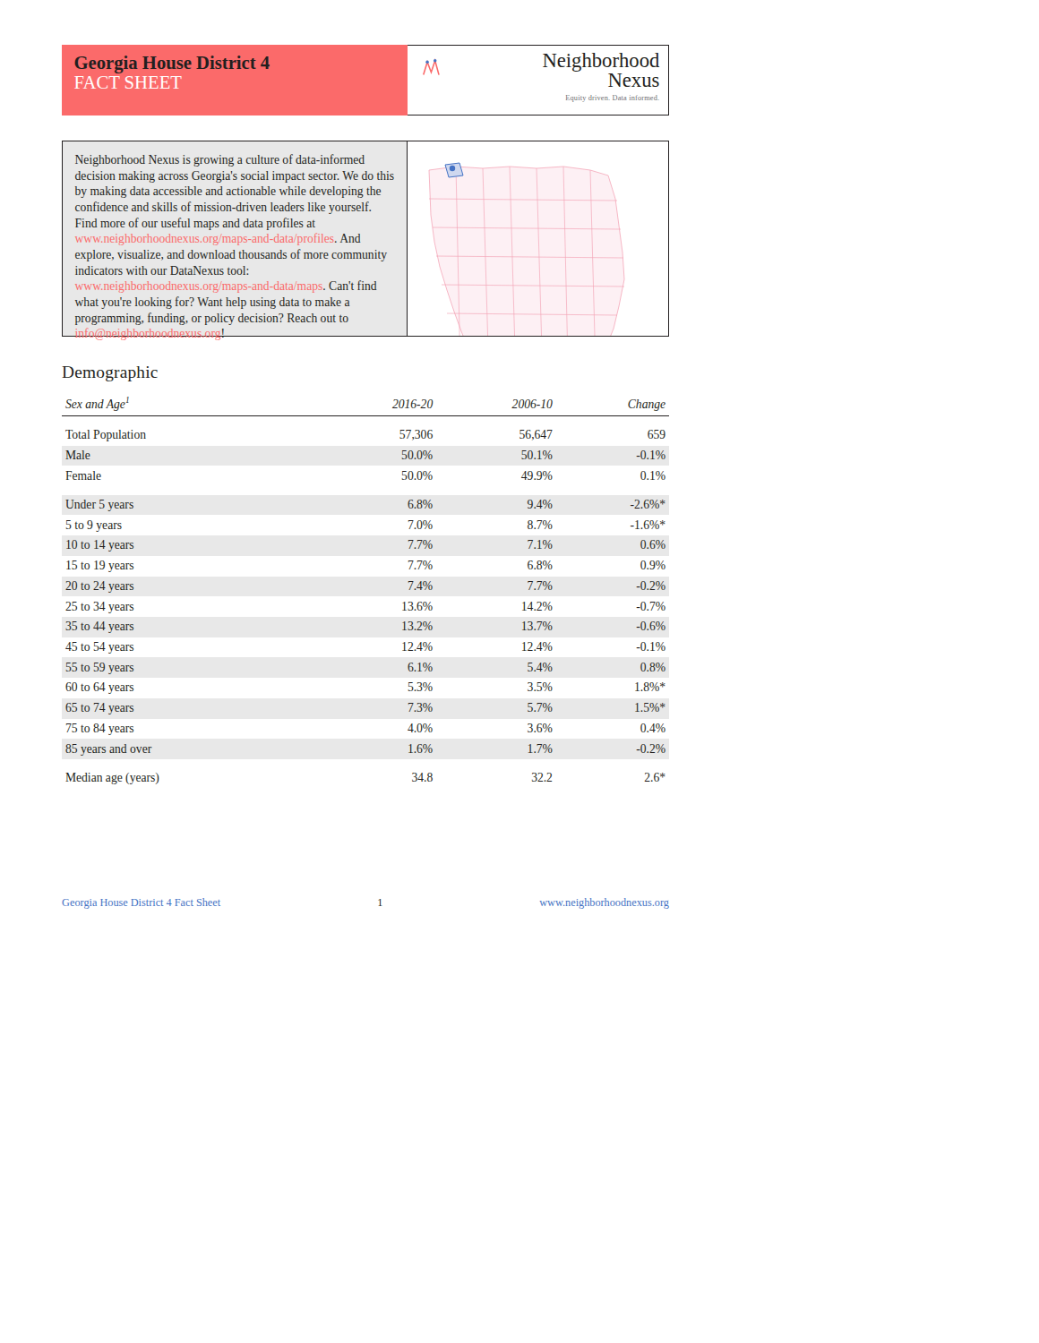Georgia House District 4
FACT SHEET
Neighborhood
Nexus
Equity driven. Data informed.
Neighborhood Nexus is growing a culture of data-informed decision making across Georgia's social impact sector. We do this by making data accessible and actionable while developing the confidence and skills of mission-driven leaders like yourself. Find more of our useful maps and data profiles at www.neighborhoodnexus.org/maps-and-data/profiles. And explore, visualize, and download thousands of more community indicators with our DataNexus tool: www.neighborhoodnexus.org/maps-and-data/maps. Can't find what you're looking for? Want help using data to make a programming, funding, or policy decision? Reach out to info@neighborhoodnexus.org!
Demographic
| Sex and Age 1 | 2016-20 | 2006-10 | Change |
| --- | --- | --- | --- |
| Total Population | 57,306 | 56,647 | 659 |
| Male | 50.0% | 50.1% | -0.1% |
| Female | 50.0% | 49.9% | 0.1% |
| Under 5 years | 6.8% | 9.4% | -2.6%* |
| 5 to 9 years | 7.0% | 8.7% | -1.6%* |
| 10 to 14 years | 7.7% | 7.1% | 0.6% |
| 15 to 19 years | 7.7% | 6.8% | 0.9% |
| 20 to 24 years | 7.4% | 7.7% | -0.2% |
| 25 to 34 years | 13.6% | 14.2% | -0.7% |
| 35 to 44 years | 13.2% | 13.7% | -0.6% |
| 45 to 54 years | 12.4% | 12.4% | -0.1% |
| 55 to 59 years | 6.1% | 5.4% | 0.8% |
| 60 to 64 years | 5.3% | 3.5% | 1.8%* |
| 65 to 74 years | 7.3% | 5.7% | 1.5%* |
| 75 to 84 years | 4.0% | 3.6% | 0.4% |
| 85 years and over | 1.6% | 1.7% | -0.2% |
| Median age (years) | 34.8 | 32.2 | 2.6* |
Georgia House District 4 Fact Sheet
1
www.neighborhoodnexus.org